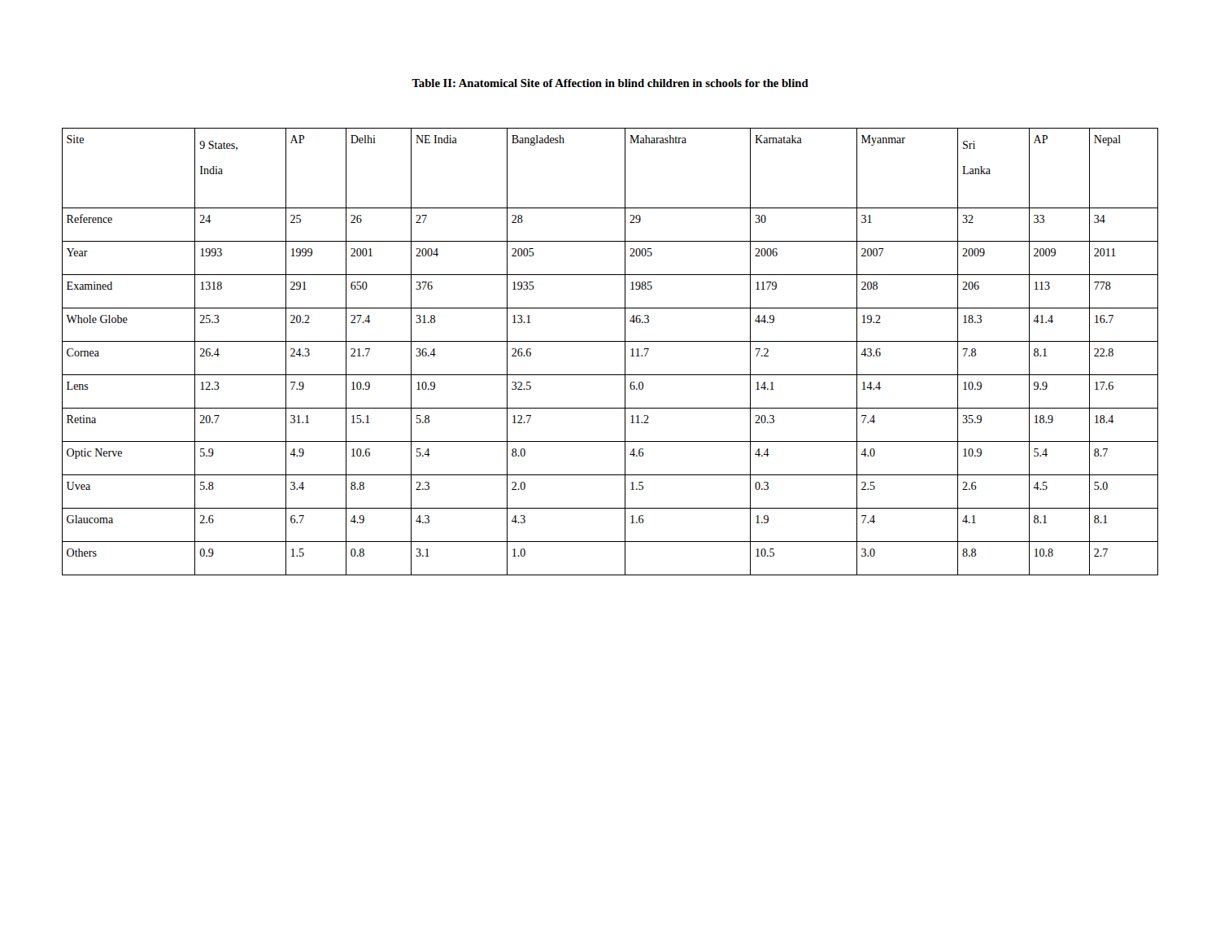Table II: Anatomical Site of Affection in blind children in schools for the blind
| Site | 9 States, India | AP | Delhi | NE India | Bangladesh | Maharashtra | Karnataka | Myanmar | Sri Lanka | AP | Nepal |
| --- | --- | --- | --- | --- | --- | --- | --- | --- | --- | --- | --- |
| Reference | 24 | 25 | 26 | 27 | 28 | 29 | 30 | 31 | 32 | 33 | 34 |
| Year | 1993 | 1999 | 2001 | 2004 | 2005 | 2005 | 2006 | 2007 | 2009 | 2009 | 2011 |
| Examined | 1318 | 291 | 650 | 376 | 1935 | 1985 | 1179 | 208 | 206 | 113 | 778 |
| Whole Globe | 25.3 | 20.2 | 27.4 | 31.8 | 13.1 | 46.3 | 44.9 | 19.2 | 18.3 | 41.4 | 16.7 |
| Cornea | 26.4 | 24.3 | 21.7 | 36.4 | 26.6 | 11.7 | 7.2 | 43.6 | 7.8 | 8.1 | 22.8 |
| Lens | 12.3 | 7.9 | 10.9 | 10.9 | 32.5 | 6.0 | 14.1 | 14.4 | 10.9 | 9.9 | 17.6 |
| Retina | 20.7 | 31.1 | 15.1 | 5.8 | 12.7 | 11.2 | 20.3 | 7.4 | 35.9 | 18.9 | 18.4 |
| Optic Nerve | 5.9 | 4.9 | 10.6 | 5.4 | 8.0 | 4.6 | 4.4 | 4.0 | 10.9 | 5.4 | 8.7 |
| Uvea | 5.8 | 3.4 | 8.8 | 2.3 | 2.0 | 1.5 | 0.3 | 2.5 | 2.6 | 4.5 | 5.0 |
| Glaucoma | 2.6 | 6.7 | 4.9 | 4.3 | 4.3 | 1.6 | 1.9 | 7.4 | 4.1 | 8.1 | 8.1 |
| Others | 0.9 | 1.5 | 0.8 | 3.1 | 1.0 | | 10.5 | 3.0 | 8.8 | 10.8 | 2.7 |